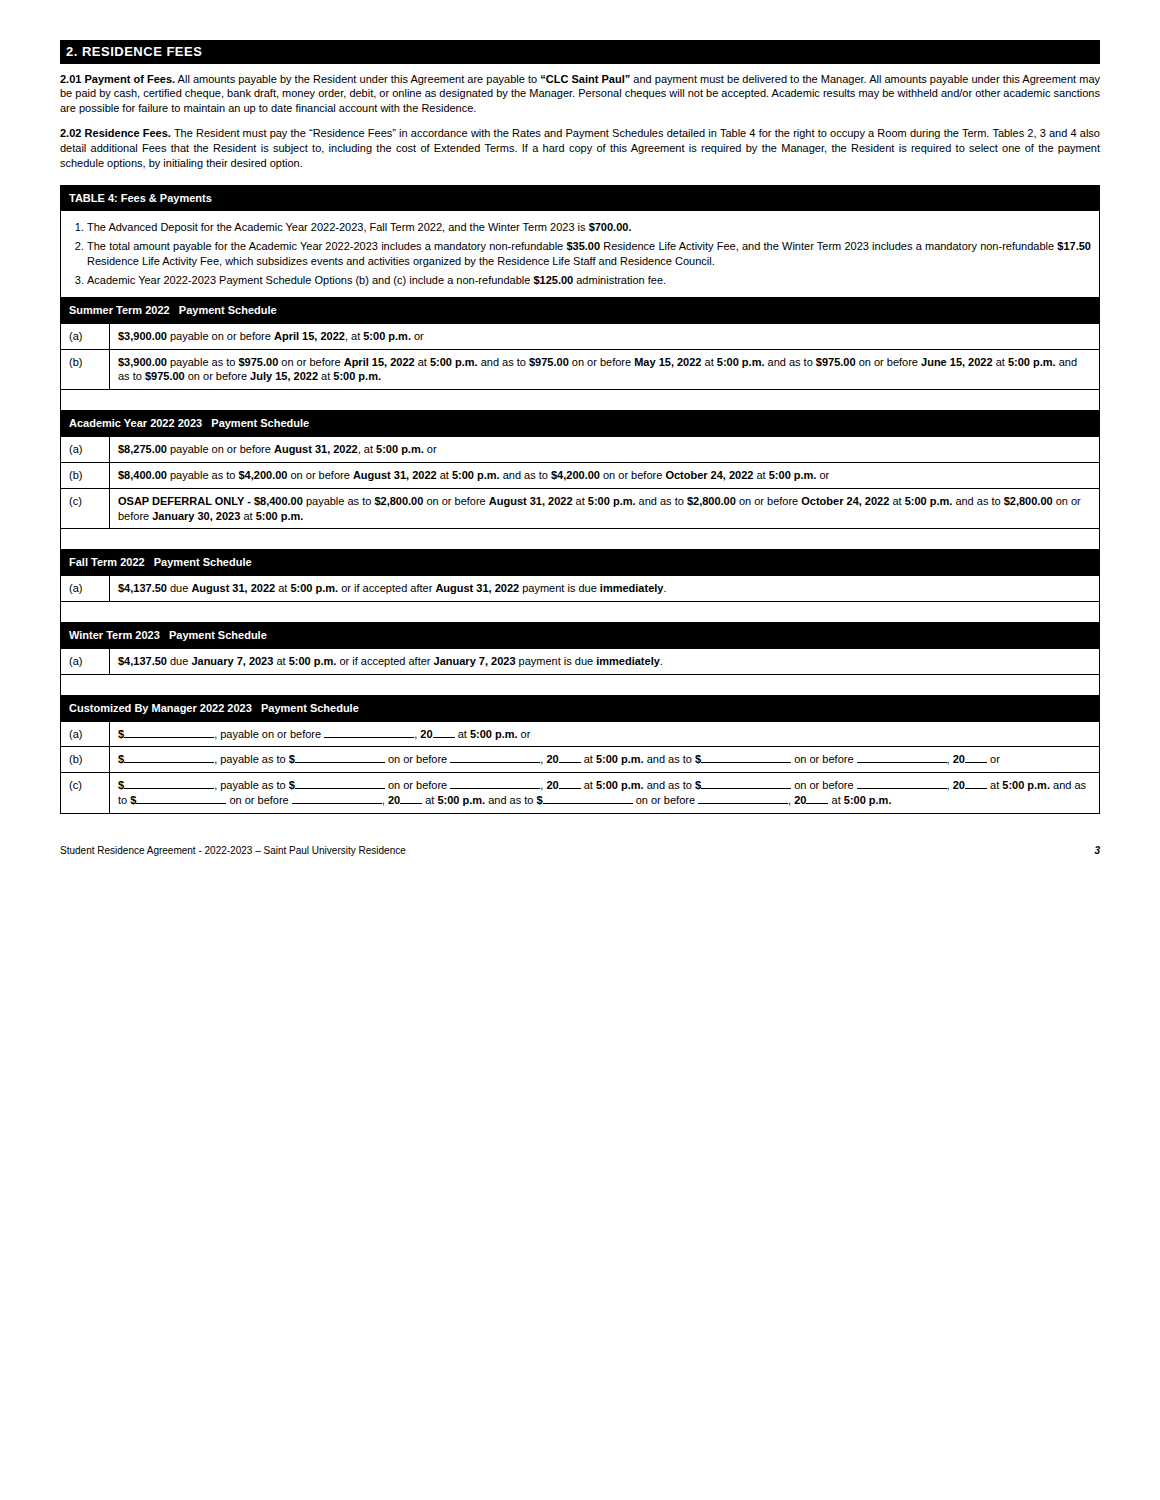2. RESIDENCE FEES
2.01 Payment of Fees. All amounts payable by the Resident under this Agreement are payable to “CLC Saint Paul” and payment must be delivered to the Manager. All amounts payable under this Agreement may be paid by cash, certified cheque, bank draft, money order, debit, or online as designated by the Manager. Personal cheques will not be accepted. Academic results may be withheld and/or other academic sanctions are possible for failure to maintain an up to date financial account with the Residence.
2.02 Residence Fees. The Resident must pay the “Residence Fees” in accordance with the Rates and Payment Schedules detailed in Table 4 for the right to occupy a Room during the Term. Tables 2, 3 and 4 also detail additional Fees that the Resident is subject to, including the cost of Extended Terms. If a hard copy of this Agreement is required by the Manager, the Resident is required to select one of the payment schedule options, by initialing their desired option.
| TABLE 4: Fees & Payments |
| The Advanced Deposit for the Academic Year 2022-2023, Fall Term 2022, and the Winter Term 2023 is $700.00. The total amount payable for the Academic Year 2022-2023 includes a mandatory non-refundable $35.00 Residence Life Activity Fee, and the Winter Term 2023 includes a mandatory non-refundable $17.50 Residence Life Activity Fee, which subsidizes events and activities organized by the Residence Life Staff and Residence Council. Academic Year 2022-2023 Payment Schedule Options (b) and (c) include a non-refundable $125.00 administration fee. |
| Summer Term 2022 Payment Schedule |
| (a) | $3,900.00 payable on or before April 15, 2022 , at 5:00 p.m. or |
| (b) | $3,900.00 payable as to $975.00 on or before April 15, 2022 at 5:00 p.m. and as to $975.00 on or before May 15, 2022 at 5:00 p.m. and as to $975.00 on or before June 15, 2022 at 5:00 p.m. and as to $975.00 on or before July 15, 2022 at 5:00 p.m. |
| Academic Year 2022 2023 Payment Schedule |
| (a) | $8,275.00 payable on or before August 31, 2022 , at 5:00 p.m. or |
| (b) | $8,400.00 payable as to $4,200.00 on or before August 31, 2022 at 5:00 p.m. and as to $4,200.00 on or before October 24, 2022 at 5:00 p.m. or |
| (c) | OSAP DEFERRAL ONLY - $8,400.00 payable as to $2,800.00 on or before August 31, 2022 at 5:00 p.m. and as to $2,800.00 on or before October 24, 2022 at 5:00 p.m. and as to $2,800.00 on or before January 30, 2023 at 5:00 p.m. |
| Fall Term 2022 Payment Schedule |
| (a) | $4,137.50 due August 31, 2022 at 5:00 p.m. or if accepted after August 31, 2022 payment is due immediately . |
| Winter Term 2023 Payment Schedule |
| (a) | $4,137.50 due January 7, 2023 at 5:00 p.m. or if accepted after January 7, 2023 payment is due immediately . |
| Customized By Manager 2022 2023 Payment Schedule |
| (a) | $ , payable on or before , 20 at 5:00 p.m. or |
| (b) | $ , payable as to $ on or before , 20 at 5:00 p.m. and as to $ on or before , 20 or |
| (c) | $ , payable as to $ on or before , 20 at 5:00 p.m. and as to $ on or before , 20 at 5:00 p.m. and as to $ on or before , 20 at 5:00 p.m. and as to $ on or before , 20 at 5:00 p.m. |
Student Residence Agreement - 2022-2023 – Saint Paul University Residence 3